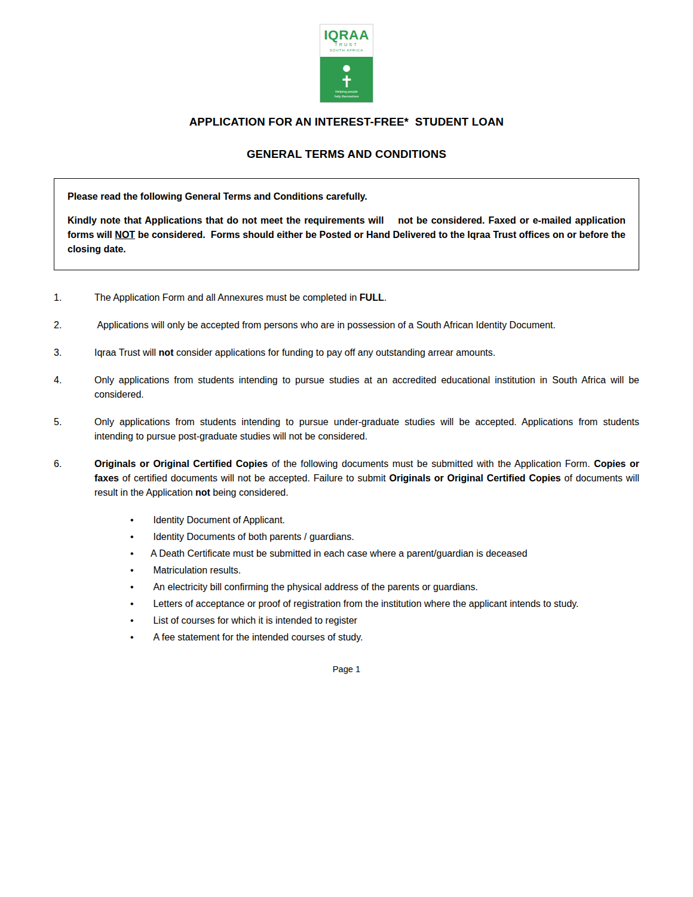IQRAA
TRUST
SOUTH AFRICA
●
✝
Helping people
help themselves
APPLICATION FOR AN INTEREST-FREE* STUDENT LOAN
GENERAL TERMS AND CONDITIONS
Please read the following General Terms and Conditions carefully.
Kindly note that Applications that do not meet the requirements will not be considered. Faxed or e-mailed application forms will NOT be considered. Forms should either be Posted or Hand Delivered to the Iqraa Trust offices on or before the closing date.
The Application Form and all Annexures must be completed in FULL.
Applications will only be accepted from persons who are in possession of a South African Identity Document.
Iqraa Trust will not consider applications for funding to pay off any outstanding arrear amounts.
Only applications from students intending to pursue studies at an accredited educational institution in South Africa will be considered.
Only applications from students intending to pursue under-graduate studies will be accepted. Applications from students intending to pursue post-graduate studies will not be considered.
Originals or Original Certified Copies of the following documents must be submitted with the Application Form. Copies or faxes of certified documents will not be accepted. Failure to submit Originals or Original Certified Copies of documents will result in the Application not being considered.
Identity Document of Applicant.
Identity Documents of both parents / guardians.
A Death Certificate must be submitted in each case where a parent/guardian is deceased
Matriculation results.
An electricity bill confirming the physical address of the parents or guardians.
Letters of acceptance or proof of registration from the institution where the applicant intends to study.
List of courses for which it is intended to register
A fee statement for the intended courses of study.
Page 1